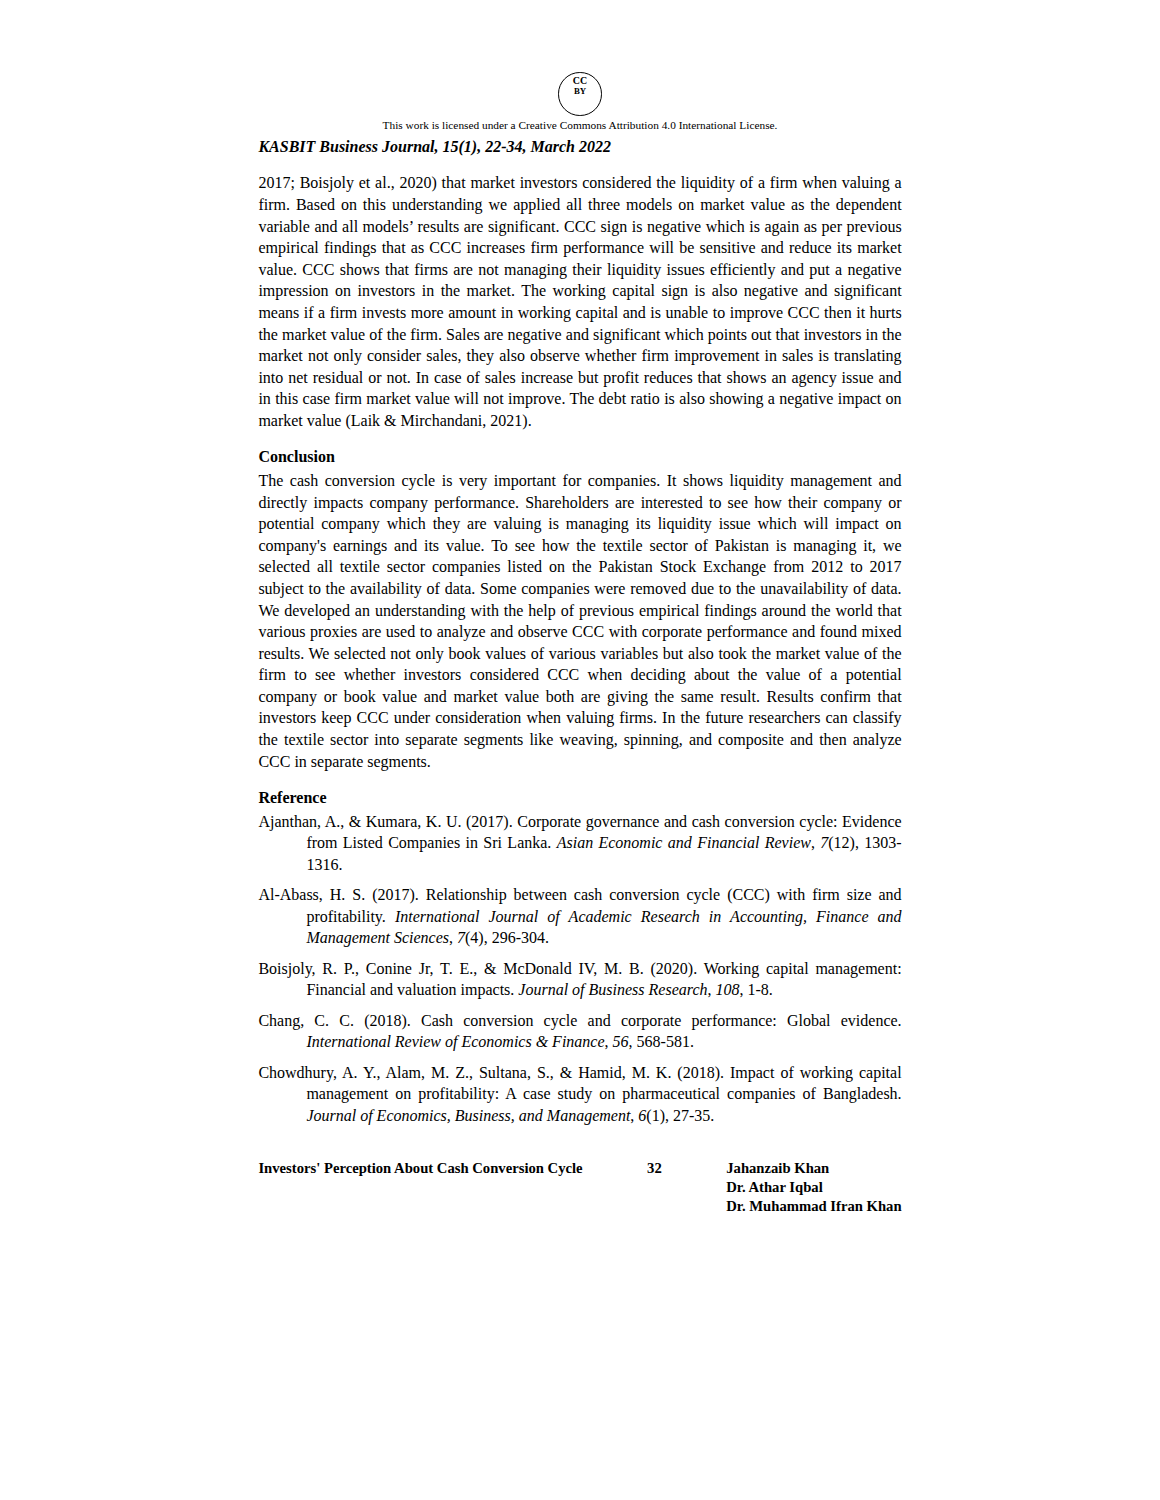CC BY
This work is licensed under a Creative Commons Attribution 4.0 International License.
KASBIT Business Journal, 15(1), 22-34, March 2022
2017; Boisjoly et al., 2020) that market investors considered the liquidity of a firm when valuing a firm. Based on this understanding we applied all three models on market value as the dependent variable and all models’ results are significant. CCC sign is negative which is again as per previous empirical findings that as CCC increases firm performance will be sensitive and reduce its market value. CCC shows that firms are not managing their liquidity issues efficiently and put a negative impression on investors in the market. The working capital sign is also negative and significant means if a firm invests more amount in working capital and is unable to improve CCC then it hurts the market value of the firm. Sales are negative and significant which points out that investors in the market not only consider sales, they also observe whether firm improvement in sales is translating into net residual or not. In case of sales increase but profit reduces that shows an agency issue and in this case firm market value will not improve. The debt ratio is also showing a negative impact on market value (Laik & Mirchandani, 2021).
Conclusion
The cash conversion cycle is very important for companies. It shows liquidity management and directly impacts company performance. Shareholders are interested to see how their company or potential company which they are valuing is managing its liquidity issue which will impact on company's earnings and its value. To see how the textile sector of Pakistan is managing it, we selected all textile sector companies listed on the Pakistan Stock Exchange from 2012 to 2017 subject to the availability of data. Some companies were removed due to the unavailability of data. We developed an understanding with the help of previous empirical findings around the world that various proxies are used to analyze and observe CCC with corporate performance and found mixed results. We selected not only book values of various variables but also took the market value of the firm to see whether investors considered CCC when deciding about the value of a potential company or book value and market value both are giving the same result. Results confirm that investors keep CCC under consideration when valuing firms. In the future researchers can classify the textile sector into separate segments like weaving, spinning, and composite and then analyze CCC in separate segments.
Reference
Ajanthan, A., & Kumara, K. U. (2017). Corporate governance and cash conversion cycle: Evidence from Listed Companies in Sri Lanka. Asian Economic and Financial Review, 7(12), 1303-1316.
Al-Abass, H. S. (2017). Relationship between cash conversion cycle (CCC) with firm size and profitability. International Journal of Academic Research in Accounting, Finance and Management Sciences, 7(4), 296-304.
Boisjoly, R. P., Conine Jr, T. E., & McDonald IV, M. B. (2020). Working capital management: Financial and valuation impacts. Journal of Business Research, 108, 1-8.
Chang, C. C. (2018). Cash conversion cycle and corporate performance: Global evidence. International Review of Economics & Finance, 56, 568-581.
Chowdhury, A. Y., Alam, M. Z., Sultana, S., & Hamid, M. K. (2018). Impact of working capital management on profitability: A case study on pharmaceutical companies of Bangladesh. Journal of Economics, Business, and Management, 6(1), 27-35.
Investors' Perception About Cash Conversion Cycle
32
Jahanzaib Khan
Dr. Athar Iqbal
Dr. Muhammad Ifran Khan